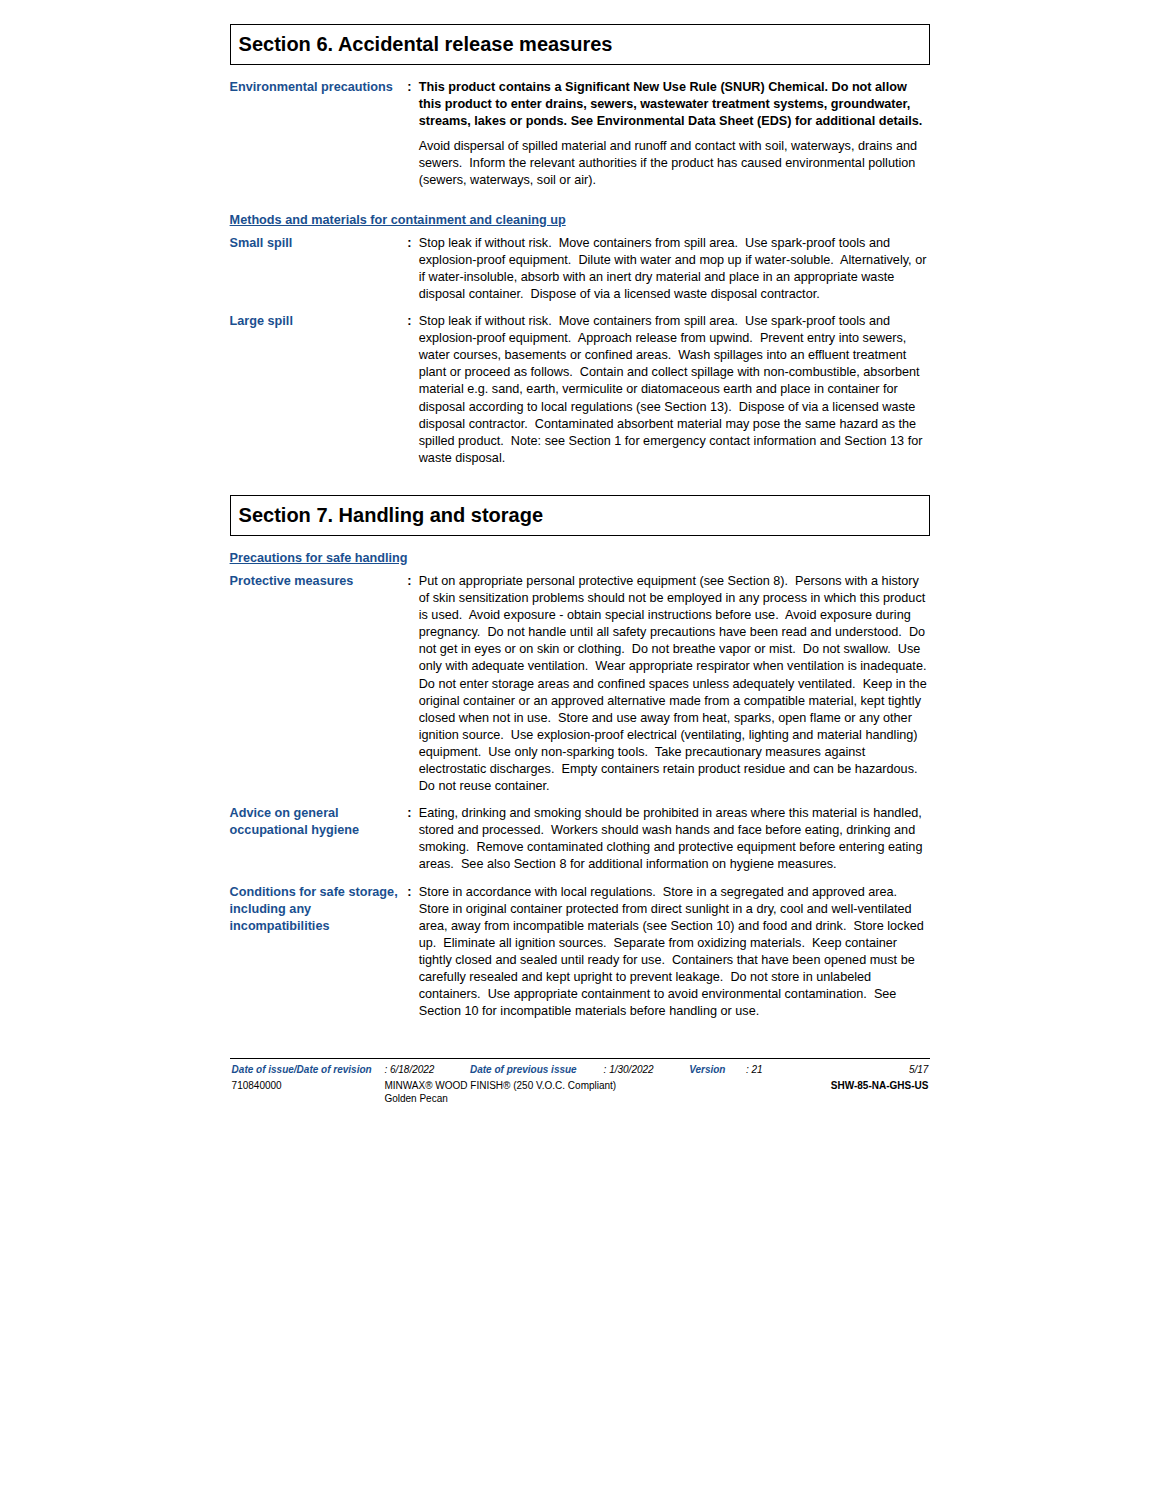Section 6. Accidental release measures
| Environmental precautions | : | This product contains a Significant New Use Rule (SNUR) Chemical. Do not allow this product to enter drains, sewers, wastewater treatment systems, groundwater, streams, lakes or ponds. See Environmental Data Sheet (EDS) for additional details. Avoid dispersal of spilled material and runoff and contact with soil, waterways, drains and sewers. Inform the relevant authorities if the product has caused environmental pollution (sewers, waterways, soil or air). |
Methods and materials for containment and cleaning up
| Small spill | : | Stop leak if without risk. Move containers from spill area. Use spark-proof tools and explosion-proof equipment. Dilute with water and mop up if water-soluble. Alternatively, or if water-insoluble, absorb with an inert dry material and place in an appropriate waste disposal container. Dispose of via a licensed waste disposal contractor. |
| Large spill | : | Stop leak if without risk. Move containers from spill area. Use spark-proof tools and explosion-proof equipment. Approach release from upwind. Prevent entry into sewers, water courses, basements or confined areas. Wash spillages into an effluent treatment plant or proceed as follows. Contain and collect spillage with non-combustible, absorbent material e.g. sand, earth, vermiculite or diatomaceous earth and place in container for disposal according to local regulations (see Section 13). Dispose of via a licensed waste disposal contractor. Contaminated absorbent material may pose the same hazard as the spilled product. Note: see Section 1 for emergency contact information and Section 13 for waste disposal. |
Section 7. Handling and storage
Precautions for safe handling
| Protective measures | : | Put on appropriate personal protective equipment (see Section 8). Persons with a history of skin sensitization problems should not be employed in any process in which this product is used. Avoid exposure - obtain special instructions before use. Avoid exposure during pregnancy. Do not handle until all safety precautions have been read and understood. Do not get in eyes or on skin or clothing. Do not breathe vapor or mist. Do not swallow. Use only with adequate ventilation. Wear appropriate respirator when ventilation is inadequate. Do not enter storage areas and confined spaces unless adequately ventilated. Keep in the original container or an approved alternative made from a compatible material, kept tightly closed when not in use. Store and use away from heat, sparks, open flame or any other ignition source. Use explosion-proof electrical (ventilating, lighting and material handling) equipment. Use only non-sparking tools. Take precautionary measures against electrostatic discharges. Empty containers retain product residue and can be hazardous. Do not reuse container. |
| Advice on general occupational hygiene | : | Eating, drinking and smoking should be prohibited in areas where this material is handled, stored and processed. Workers should wash hands and face before eating, drinking and smoking. Remove contaminated clothing and protective equipment before entering eating areas. See also Section 8 for additional information on hygiene measures. |
| Conditions for safe storage, including any incompatibilities | : | Store in accordance with local regulations. Store in a segregated and approved area. Store in original container protected from direct sunlight in a dry, cool and well-ventilated area, away from incompatible materials (see Section 10) and food and drink. Store locked up. Eliminate all ignition sources. Separate from oxidizing materials. Keep container tightly closed and sealed until ready for use. Containers that have been opened must be carefully resealed and kept upright to prevent leakage. Do not store in unlabeled containers. Use appropriate containment to avoid environmental contamination. See Section 10 for incompatible materials before handling or use. |
| Date of issue/Date of revision | : 6/18/2022 | Date of previous issue | : 1/30/2022 | Version | : 21 | 5/17 |
| 710840000 | MINWAX® WOOD FINISH® (250 V.O.C. Compliant) Golden Pecan | SHW-85-NA-GHS-US |